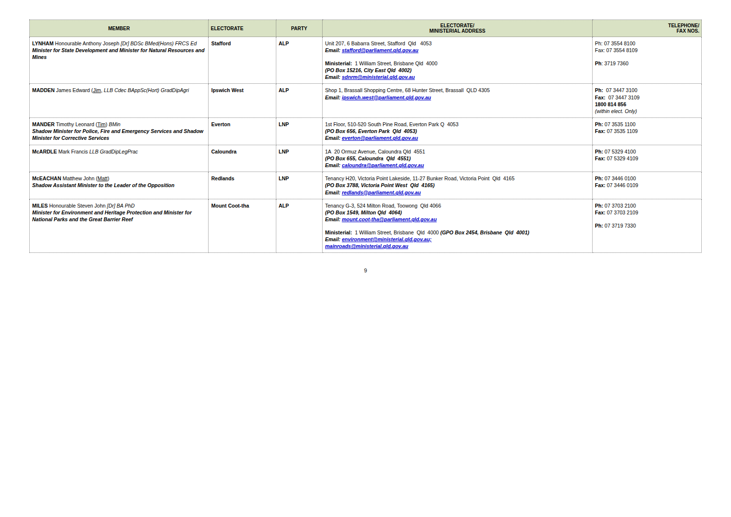| MEMBER | ELECTORATE | PARTY | ELECTORATE/ MINISTERIAL ADDRESS | TELEPHONE/ FAX NOS. |
| --- | --- | --- | --- | --- |
| LYNHAM Honourable Anthony Joseph [Dr] BDSc BMed(Hons) FRCS Ed Minister for State Development and Minister for Natural Resources and Mines | Stafford | ALP | Unit 207, 6 Babarra Street, Stafford Qld 4053 Email: stafford@parliament.qld.gov.au Ministerial: 1 William Street, Brisbane Qld 4000 (PO Box 15216, City East Qld 4002) Email: sdnrm@ministerial.qld.gov.au | Ph: 07 3554 8100 Fax: 07 3554 8109 Ph : 3719 7360 |
| MADDEN James Edward ( Jim , LLB Cdec BAppSc(Hort) GradDipAgri | Ipswich West | ALP | Shop 1, Brassall Shopping Centre, 68 Hunter Street, Brassall QLD 4305 Email: ipswich.west@parliament.qld.gov.au | Ph: 07 3447 3100 Fax: 07 3447 3109 1800 814 856 (within elect. Only) |
| MANDER Timothy Leonard ( Tim ) BMin Shadow Minister for Police, Fire and Emergency Services and Shadow Minister for Corrective Services | Everton | LNP | 1st Floor, 510-520 South Pine Road, Everton Park Q 4053 (PO Box 656, Everton Park Qld 4053) Email: everton@parliament.qld.gov.au | Ph: 07 3535 1100 Fax: 07 3535 1109 |
| McARDLE Mark Francis LLB GradDipLegPrac | Caloundra | LNP | 1A 20 Ormuz Avenue, Caloundra Qld 4551 (PO Box 655, Caloundra Qld 4551) Email: caloundra@parliament.qld.gov.au | Ph: 07 5329 4100 Fax: 07 5329 4109 |
| McEACHAN Matthew John ( Matt ) Shadow Assistant Minister to the Leader of the Opposition | Redlands | LNP | Tenancy H20, Victoria Point Lakeside, 11-27 Bunker Road, Victoria Point Qld 4165 (PO Box 3788, Victoria Point West Qld 4165) Email: redlands@parliament.qld.gov.au | Ph: 07 3446 0100 Fax: 07 3446 0109 |
| MILES Honourable Steven John [Dr] BA PhD Minister for Environment and Heritage Protection and Minister for National Parks and the Great Barrier Reef | Mount Coot-tha | ALP | Tenancy G-3, 524 Milton Road, Toowong Qld 4066 (PO Box 1549, Milton Qld 4064) Email: mount.coot-tha@parliament.qld.gov.au Ministerial: 1 William Street, Brisbane Qld 4000 (GPO Box 2454, Brisbane Qld 4001) Email: environment@ministerial.qld.gov.au; mainroads@ministerial.qld.gov.au | Ph: 07 3703 2100 Fax: 07 3703 2109 Ph: 07 3719 7330 |
9